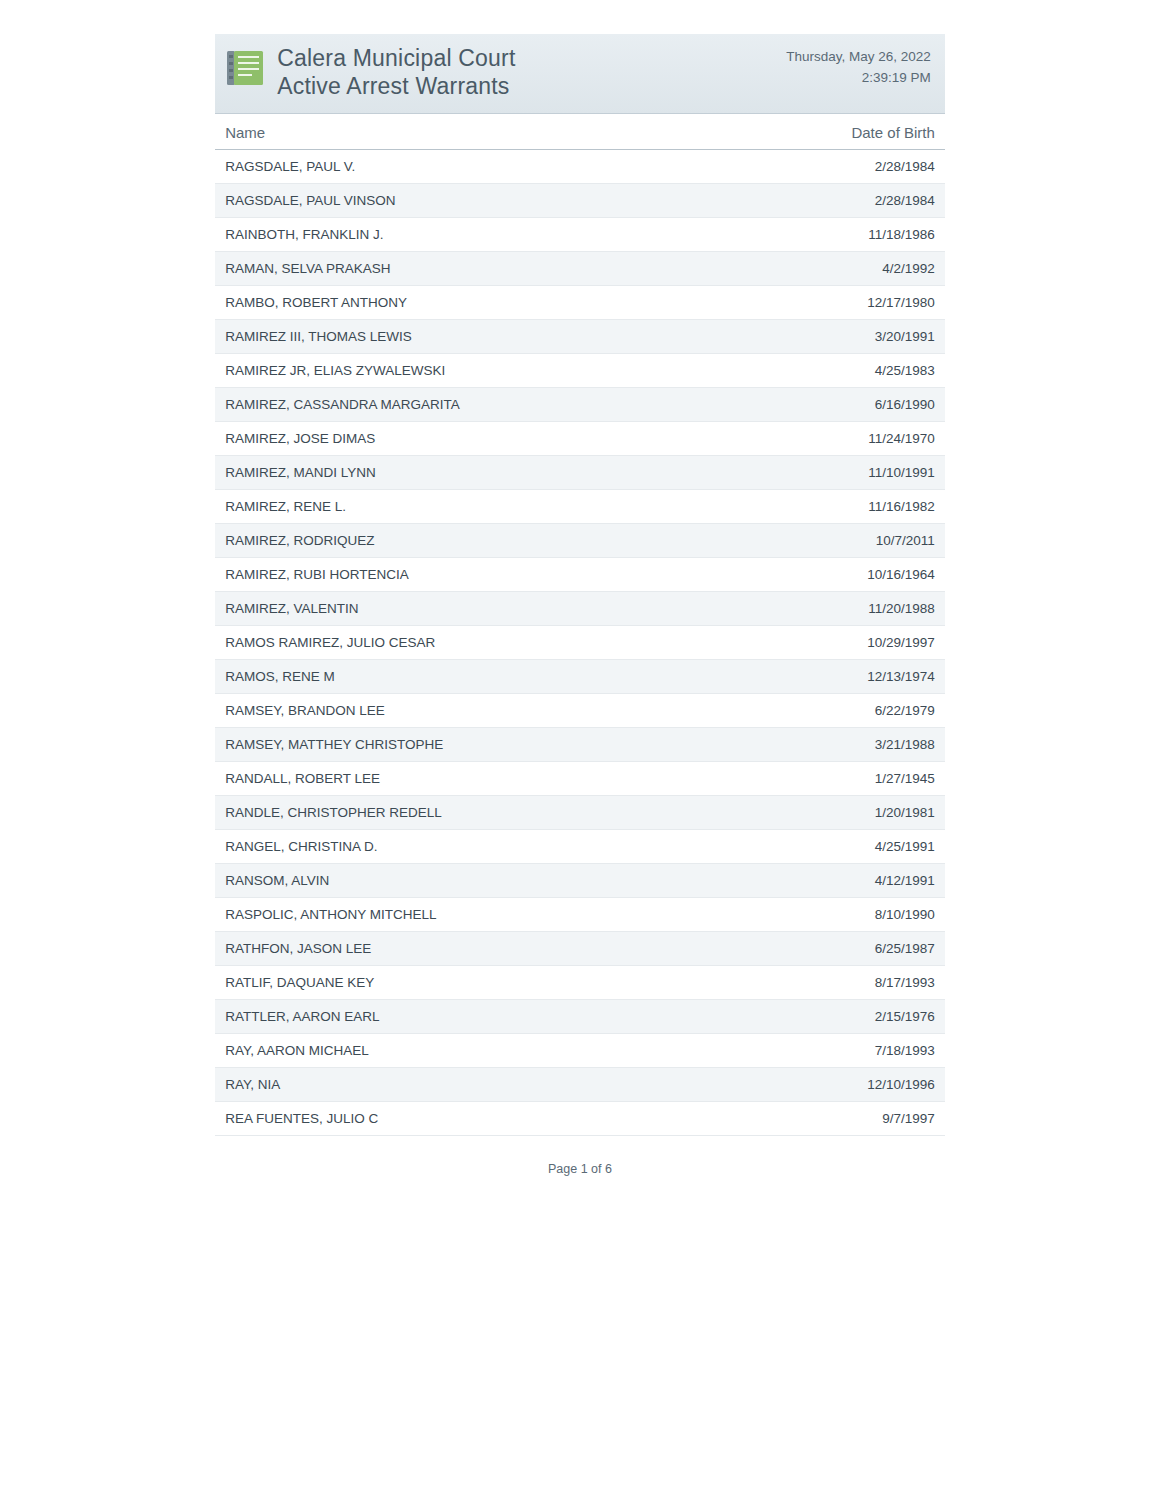Calera Municipal Court
Active Arrest Warrants
Thursday, May 26, 2022
2:39:19 PM
| Name | Date of Birth |
| --- | --- |
| RAGSDALE, PAUL V. | 2/28/1984 |
| RAGSDALE, PAUL VINSON | 2/28/1984 |
| RAINBOTH, FRANKLIN J. | 11/18/1986 |
| RAMAN, SELVA PRAKASH | 4/2/1992 |
| RAMBO, ROBERT ANTHONY | 12/17/1980 |
| RAMIREZ III, THOMAS LEWIS | 3/20/1991 |
| RAMIREZ JR, ELIAS ZYWALEWSKI | 4/25/1983 |
| RAMIREZ, CASSANDRA MARGARITA | 6/16/1990 |
| RAMIREZ, JOSE DIMAS | 11/24/1970 |
| RAMIREZ, MANDI LYNN | 11/10/1991 |
| RAMIREZ, RENE L. | 11/16/1982 |
| RAMIREZ, RODRIQUEZ | 10/7/2011 |
| RAMIREZ, RUBI HORTENCIA | 10/16/1964 |
| RAMIREZ, VALENTIN | 11/20/1988 |
| RAMOS RAMIREZ, JULIO CESAR | 10/29/1997 |
| RAMOS, RENE M | 12/13/1974 |
| RAMSEY, BRANDON LEE | 6/22/1979 |
| RAMSEY, MATTHEY CHRISTOPHE | 3/21/1988 |
| RANDALL, ROBERT LEE | 1/27/1945 |
| RANDLE, CHRISTOPHER REDELL | 1/20/1981 |
| RANGEL, CHRISTINA D. | 4/25/1991 |
| RANSOM, ALVIN | 4/12/1991 |
| RASPOLIC, ANTHONY MITCHELL | 8/10/1990 |
| RATHFON, JASON LEE | 6/25/1987 |
| RATLIF, DAQUANE KEY | 8/17/1993 |
| RATTLER, AARON EARL | 2/15/1976 |
| RAY, AARON MICHAEL | 7/18/1993 |
| RAY, NIA | 12/10/1996 |
| REA FUENTES, JULIO C | 9/7/1997 |
Page 1 of 6